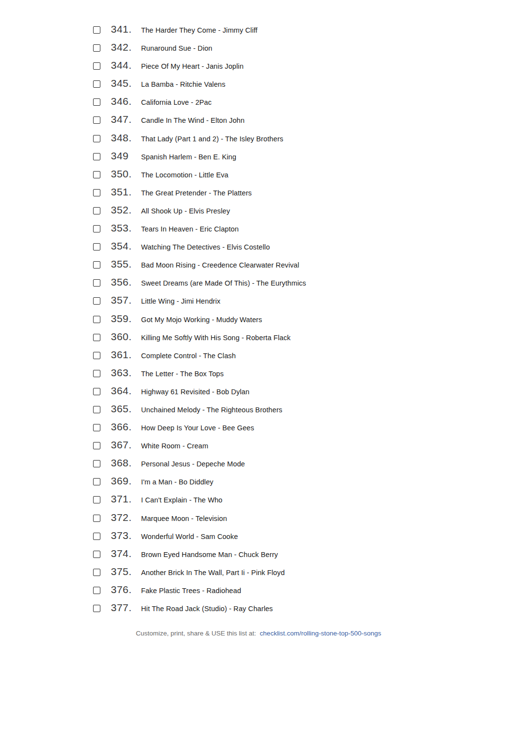341. The Harder They Come - Jimmy Cliff
342. Runaround Sue - Dion
344. Piece Of My Heart - Janis Joplin
345. La Bamba - Ritchie Valens
346. California Love - 2Pac
347. Candle In The Wind - Elton John
348. That Lady (Part 1 and 2) - The Isley Brothers
349 Spanish Harlem - Ben E. King
350. The Locomotion - Little Eva
351. The Great Pretender - The Platters
352. All Shook Up - Elvis Presley
353. Tears In Heaven - Eric Clapton
354. Watching The Detectives - Elvis Costello
355. Bad Moon Rising - Creedence Clearwater Revival
356. Sweet Dreams (are Made Of This) - The Eurythmics
357. Little Wing - Jimi Hendrix
359. Got My Mojo Working - Muddy Waters
360. Killing Me Softly With His Song - Roberta Flack
361. Complete Control - The Clash
363. The Letter - The Box Tops
364. Highway 61 Revisited - Bob Dylan
365. Unchained Melody - The Righteous Brothers
366. How Deep Is Your Love - Bee Gees
367. White Room - Cream
368. Personal Jesus - Depeche Mode
369. I'm a Man - Bo Diddley
371. I Can't Explain - The Who
372. Marquee Moon - Television
373. Wonderful World - Sam Cooke
374. Brown Eyed Handsome Man - Chuck Berry
375. Another Brick In The Wall, Part Ii - Pink Floyd
376. Fake Plastic Trees - Radiohead
377. Hit The Road Jack (Studio) - Ray Charles
Customize, print, share & USE this list at: checklist.com/rolling-stone-top-500-songs